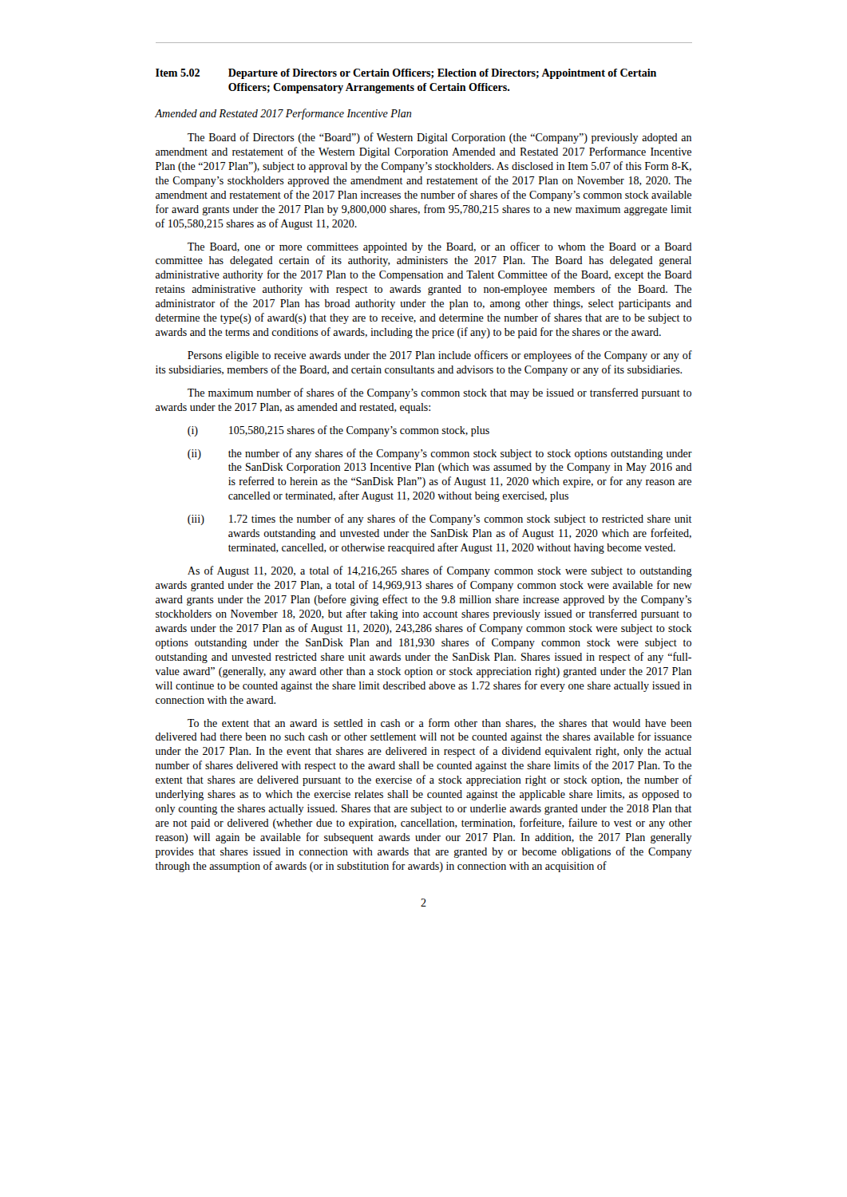| Item 5.02 | Departure of Directors or Certain Officers; Election of Directors; Appointment of Certain Officers; Compensatory Arrangements of Certain Officers. |
Amended and Restated 2017 Performance Incentive Plan
The Board of Directors (the “Board”) of Western Digital Corporation (the “Company”) previously adopted an amendment and restatement of the Western Digital Corporation Amended and Restated 2017 Performance Incentive Plan (the “2017 Plan”), subject to approval by the Company’s stockholders. As disclosed in Item 5.07 of this Form 8-K, the Company’s stockholders approved the amendment and restatement of the 2017 Plan on November 18, 2020. The amendment and restatement of the 2017 Plan increases the number of shares of the Company’s common stock available for award grants under the 2017 Plan by 9,800,000 shares, from 95,780,215 shares to a new maximum aggregate limit of 105,580,215 shares as of August 11, 2020.
The Board, one or more committees appointed by the Board, or an officer to whom the Board or a Board committee has delegated certain of its authority, administers the 2017 Plan. The Board has delegated general administrative authority for the 2017 Plan to the Compensation and Talent Committee of the Board, except the Board retains administrative authority with respect to awards granted to non-employee members of the Board. The administrator of the 2017 Plan has broad authority under the plan to, among other things, select participants and determine the type(s) of award(s) that they are to receive, and determine the number of shares that are to be subject to awards and the terms and conditions of awards, including the price (if any) to be paid for the shares or the award.
Persons eligible to receive awards under the 2017 Plan include officers or employees of the Company or any of its subsidiaries, members of the Board, and certain consultants and advisors to the Company or any of its subsidiaries.
The maximum number of shares of the Company’s common stock that may be issued or transferred pursuant to awards under the 2017 Plan, as amended and restated, equals:
(i) 105,580,215 shares of the Company’s common stock, plus
(ii) the number of any shares of the Company’s common stock subject to stock options outstanding under the SanDisk Corporation 2013 Incentive Plan (which was assumed by the Company in May 2016 and is referred to herein as the “SanDisk Plan”) as of August 11, 2020 which expire, or for any reason are cancelled or terminated, after August 11, 2020 without being exercised, plus
(iii) 1.72 times the number of any shares of the Company’s common stock subject to restricted share unit awards outstanding and unvested under the SanDisk Plan as of August 11, 2020 which are forfeited, terminated, cancelled, or otherwise reacquired after August 11, 2020 without having become vested.
As of August 11, 2020, a total of 14,216,265 shares of Company common stock were subject to outstanding awards granted under the 2017 Plan, a total of 14,969,913 shares of Company common stock were available for new award grants under the 2017 Plan (before giving effect to the 9.8 million share increase approved by the Company’s stockholders on November 18, 2020, but after taking into account shares previously issued or transferred pursuant to awards under the 2017 Plan as of August 11, 2020), 243,286 shares of Company common stock were subject to stock options outstanding under the SanDisk Plan and 181,930 shares of Company common stock were subject to outstanding and unvested restricted share unit awards under the SanDisk Plan. Shares issued in respect of any “full-value award” (generally, any award other than a stock option or stock appreciation right) granted under the 2017 Plan will continue to be counted against the share limit described above as 1.72 shares for every one share actually issued in connection with the award.
To the extent that an award is settled in cash or a form other than shares, the shares that would have been delivered had there been no such cash or other settlement will not be counted against the shares available for issuance under the 2017 Plan. In the event that shares are delivered in respect of a dividend equivalent right, only the actual number of shares delivered with respect to the award shall be counted against the share limits of the 2017 Plan. To the extent that shares are delivered pursuant to the exercise of a stock appreciation right or stock option, the number of underlying shares as to which the exercise relates shall be counted against the applicable share limits, as opposed to only counting the shares actually issued. Shares that are subject to or underlie awards granted under the 2018 Plan that are not paid or delivered (whether due to expiration, cancellation, termination, forfeiture, failure to vest or any other reason) will again be available for subsequent awards under our 2017 Plan. In addition, the 2017 Plan generally provides that shares issued in connection with awards that are granted by or become obligations of the Company through the assumption of awards (or in substitution for awards) in connection with an acquisition of
2